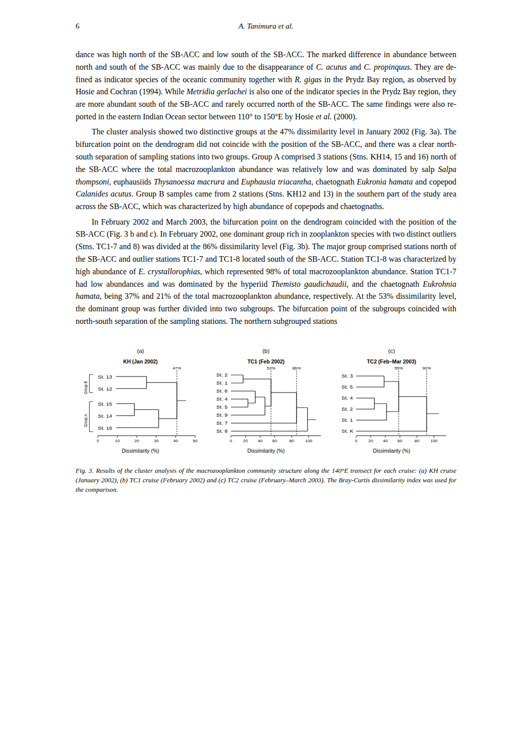6 A. Tanimura et al.
dance was high north of the SB-ACC and low south of the SB-ACC. The marked difference in abundance between north and south of the SB-ACC was mainly due to the disappearance of C. acutus and C. propinquus. They are defined as indicator species of the oceanic community together with R. gigas in the Prydz Bay region, as observed by Hosie and Cochran (1994). While Metridia gerlachei is also one of the indicator species in the Prydz Bay region, they are more abundant south of the SB-ACC and rarely occurred north of the SB-ACC. The same findings were also reported in the eastern Indian Ocean sector between 110° to 150°E by Hosie et al. (2000).
The cluster analysis showed two distinctive groups at the 47% dissimilarity level in January 2002 (Fig. 3a). The bifurcation point on the dendrogram did not coincide with the position of the SB-ACC, and there was a clear north-south separation of sampling stations into two groups. Group A comprised 3 stations (Stns. KH14, 15 and 16) north of the SB-ACC where the total macrozooplankton abundance was relatively low and was dominated by salp Salpa thompsoni, euphausiids Thysanoessa macrura and Euphausia triacantha, chaetognath Eukronia hamata and copepod Calanides acutus. Group B samples came from 2 stations (Stns. KH12 and 13) in the southern part of the study area across the SB-ACC, which was characterized by high abundance of copepods and chaetognaths.
In February 2002 and March 2003, the bifurcation point on the dendrogram coincided with the position of the SB-ACC (Fig. 3 b and c). In February 2002, one dominant group rich in zooplankton species with two distinct outliers (Stns. TC1-7 and 8) was divided at the 86% dissimilarity level (Fig. 3b). The major group comprised stations north of the SB-ACC and outlier stations TC1-7 and TC1-8 located south of the SB-ACC. Station TC1-8 was characterized by high abundance of E. crystallorophias, which represented 98% of total macrozooplankton abundance. Station TC1-7 had low abundances and was dominated by the hyperiid Themisto gaudichaudii, and the chaetognath Eukrohnia hamata, being 37% and 21% of the total macrozooplankton abundance, respectively. At the 53% dissimilarity level, the dominant group was further divided into two subgroups. The bifurcation point of the subgroups coincided with north-south separation of the sampling stations. The northern subgrouped stations
(a)
KH (Jan 2002)
St. 13 St. 12 St. 15 St. 14 St. 16 Group B Group A 47% 0 10 20 30 40 50
Dissimilarity (%)
(b)
TC1 (Feb 2002)
St. 2 St. 1 St. 6 St. 4 St. 5 St. 9 St. 7 St. 8 53% 86% 0 20 40 60 80 100
Dissimilarity (%)
(c)
TC2 (Feb–Mar 2003)
St. 3 St. 5 St. 4 St. 2 St. 1 St. K 55% 90% 0 20 40 60 80 100
Dissimilarity (%)
Fig. 3. Results of the cluster analysis of the macrozooplankton community structure along the 140°E transect for each cruise: (a) KH cruise (January 2002), (b) TC1 cruise (February 2002) and (c) TC2 cruise (February–March 2003). The Bray-Curtis dissimilarity index was used for the comparison.